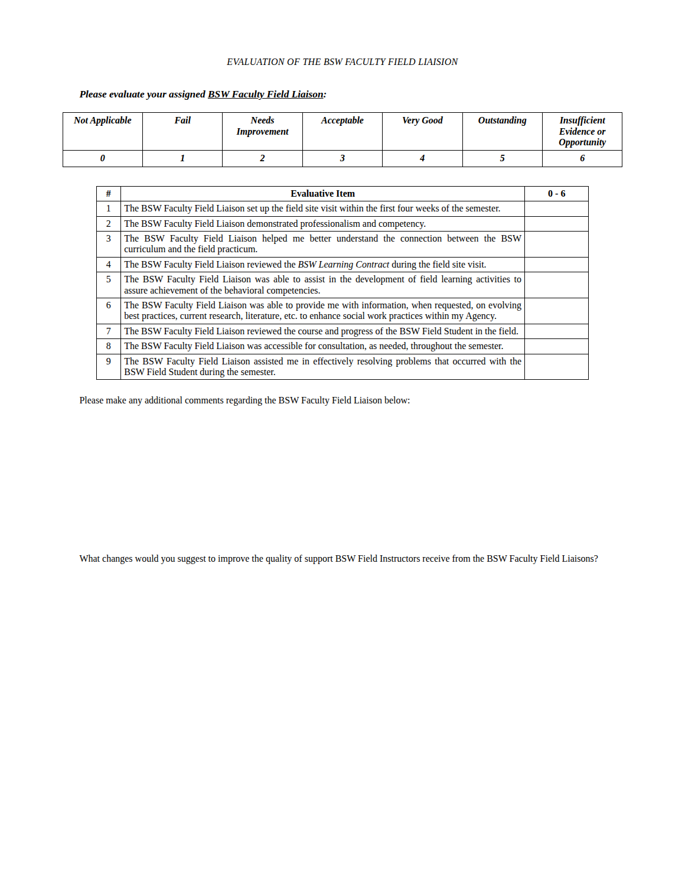EVALUATION OF THE BSW FACULTY FIELD LIAISION
Please evaluate your assigned BSW Faculty Field Liaison:
| Not Applicable | Fail | Needs Improvement | Acceptable | Very Good | Outstanding | Insufficient Evidence or Opportunity |
| 0 | 1 | 2 | 3 | 4 | 5 | 6 |
| # | Evaluative Item | 0 - 6 |
| --- | --- | --- |
| 1 | The BSW Faculty Field Liaison set up the field site visit within the first four weeks of the semester. | |
| 2 | The BSW Faculty Field Liaison demonstrated professionalism and competency. | |
| 3 | The BSW Faculty Field Liaison helped me better understand the connection between the BSW curriculum and the field practicum. | |
| 4 | The BSW Faculty Field Liaison reviewed the BSW Learning Contract during the field site visit. | |
| 5 | The BSW Faculty Field Liaison was able to assist in the development of field learning activities to assure achievement of the behavioral competencies. | |
| 6 | The BSW Faculty Field Liaison was able to provide me with information, when requested, on evolving best practices, current research, literature, etc. to enhance social work practices within my Agency. | |
| 7 | The BSW Faculty Field Liaison reviewed the course and progress of the BSW Field Student in the field. | |
| 8 | The BSW Faculty Field Liaison was accessible for consultation, as needed, throughout the semester. | |
| 9 | The BSW Faculty Field Liaison assisted me in effectively resolving problems that occurred with the BSW Field Student during the semester. | |
Please make any additional comments regarding the BSW Faculty Field Liaison below:
What changes would you suggest to improve the quality of support BSW Field Instructors receive from the BSW Faculty Field Liaisons?